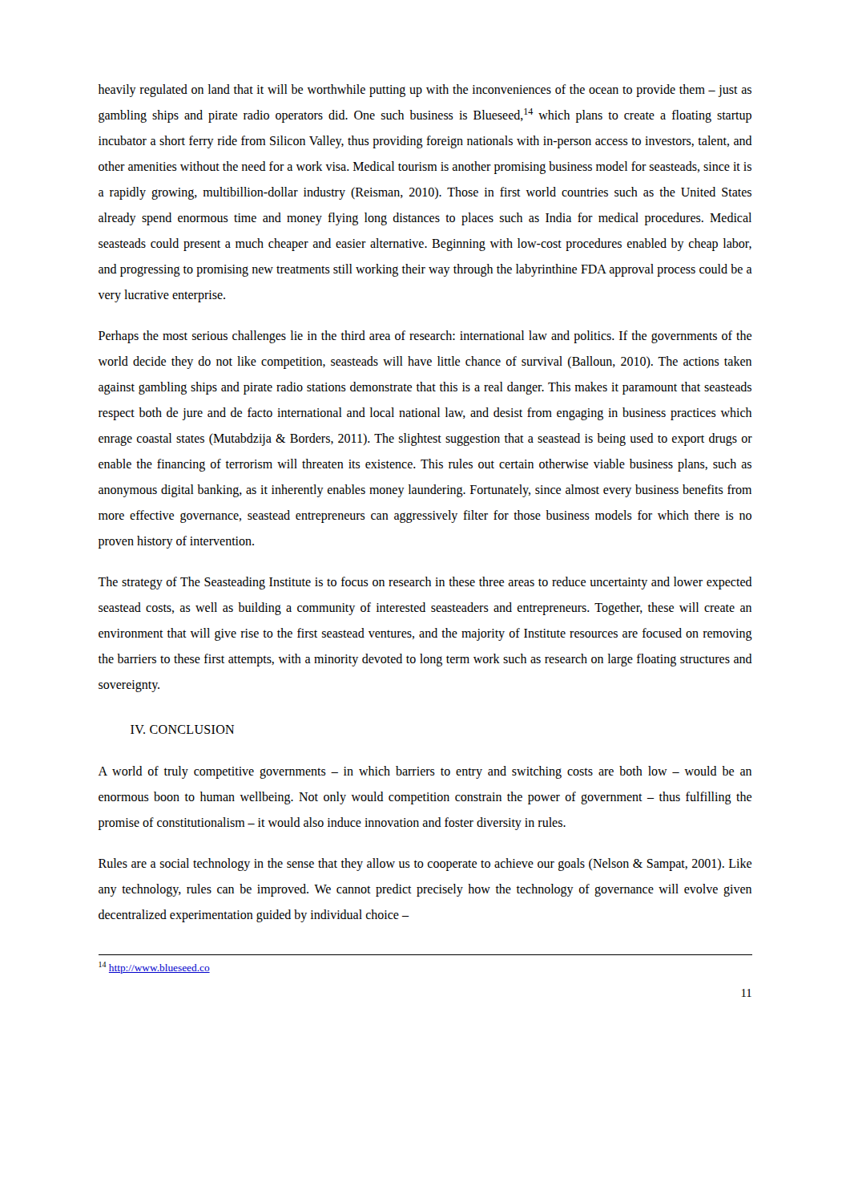heavily regulated on land that it will be worthwhile putting up with the inconveniences of the ocean to provide them – just as gambling ships and pirate radio operators did. One such business is Blueseed,14 which plans to create a floating startup incubator a short ferry ride from Silicon Valley, thus providing foreign nationals with in-person access to investors, talent, and other amenities without the need for a work visa. Medical tourism is another promising business model for seasteads, since it is a rapidly growing, multibillion-dollar industry (Reisman, 2010). Those in first world countries such as the United States already spend enormous time and money flying long distances to places such as India for medical procedures. Medical seasteads could present a much cheaper and easier alternative. Beginning with low-cost procedures enabled by cheap labor, and progressing to promising new treatments still working their way through the labyrinthine FDA approval process could be a very lucrative enterprise.
Perhaps the most serious challenges lie in the third area of research: international law and politics. If the governments of the world decide they do not like competition, seasteads will have little chance of survival (Balloun, 2010). The actions taken against gambling ships and pirate radio stations demonstrate that this is a real danger. This makes it paramount that seasteads respect both de jure and de facto international and local national law, and desist from engaging in business practices which enrage coastal states (Mutabdzija & Borders, 2011). The slightest suggestion that a seastead is being used to export drugs or enable the financing of terrorism will threaten its existence. This rules out certain otherwise viable business plans, such as anonymous digital banking, as it inherently enables money laundering. Fortunately, since almost every business benefits from more effective governance, seastead entrepreneurs can aggressively filter for those business models for which there is no proven history of intervention.
The strategy of The Seasteading Institute is to focus on research in these three areas to reduce uncertainty and lower expected seastead costs, as well as building a community of interested seasteaders and entrepreneurs. Together, these will create an environment that will give rise to the first seastead ventures, and the majority of Institute resources are focused on removing the barriers to these first attempts, with a minority devoted to long term work such as research on large floating structures and sovereignty.
IV. CONCLUSION
A world of truly competitive governments – in which barriers to entry and switching costs are both low – would be an enormous boon to human wellbeing. Not only would competition constrain the power of government – thus fulfilling the promise of constitutionalism – it would also induce innovation and foster diversity in rules.
Rules are a social technology in the sense that they allow us to cooperate to achieve our goals (Nelson & Sampat, 2001). Like any technology, rules can be improved. We cannot predict precisely how the technology of governance will evolve given decentralized experimentation guided by individual choice –
14 http://www.blueseed.co
11